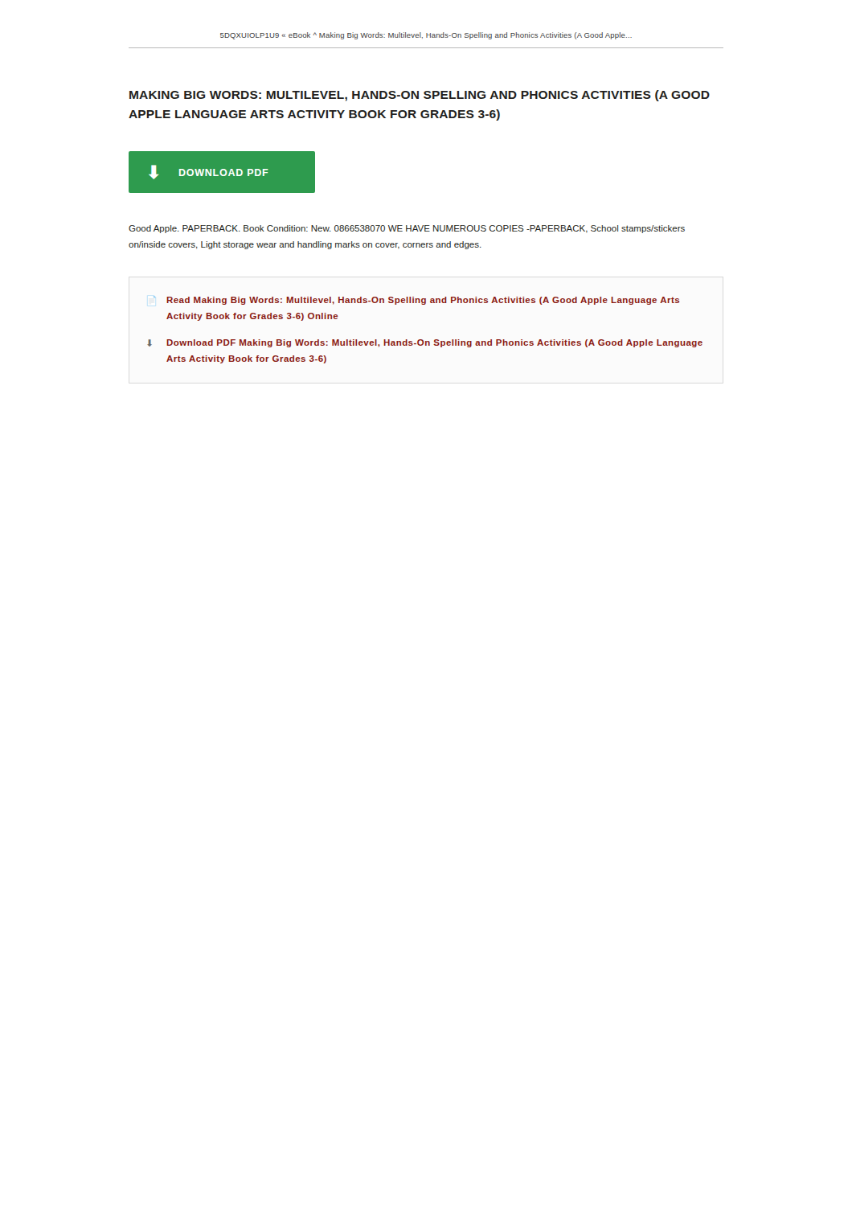5DQXUIOLP1U9 « eBook ^ Making Big Words: Multilevel, Hands-On Spelling and Phonics Activities (A Good Apple...
MAKING BIG WORDS: MULTILEVEL, HANDS-ON SPELLING AND PHONICS ACTIVITIES (A GOOD APPLE LANGUAGE ARTS ACTIVITY BOOK FOR GRADES 3-6)
⬇DOWNLOAD PDF
Good Apple. PAPERBACK. Book Condition: New. 0866538070 WE HAVE NUMEROUS COPIES -PAPERBACK, School stamps/stickers on/inside covers, Light storage wear and handling marks on cover, corners and edges.
📄Read Making Big Words: Multilevel, Hands-On Spelling and Phonics Activities (A Good Apple Language Arts Activity Book for Grades 3-6) Online
⬇Download PDF Making Big Words: Multilevel, Hands-On Spelling and Phonics Activities (A Good Apple Language Arts Activity Book for Grades 3-6)